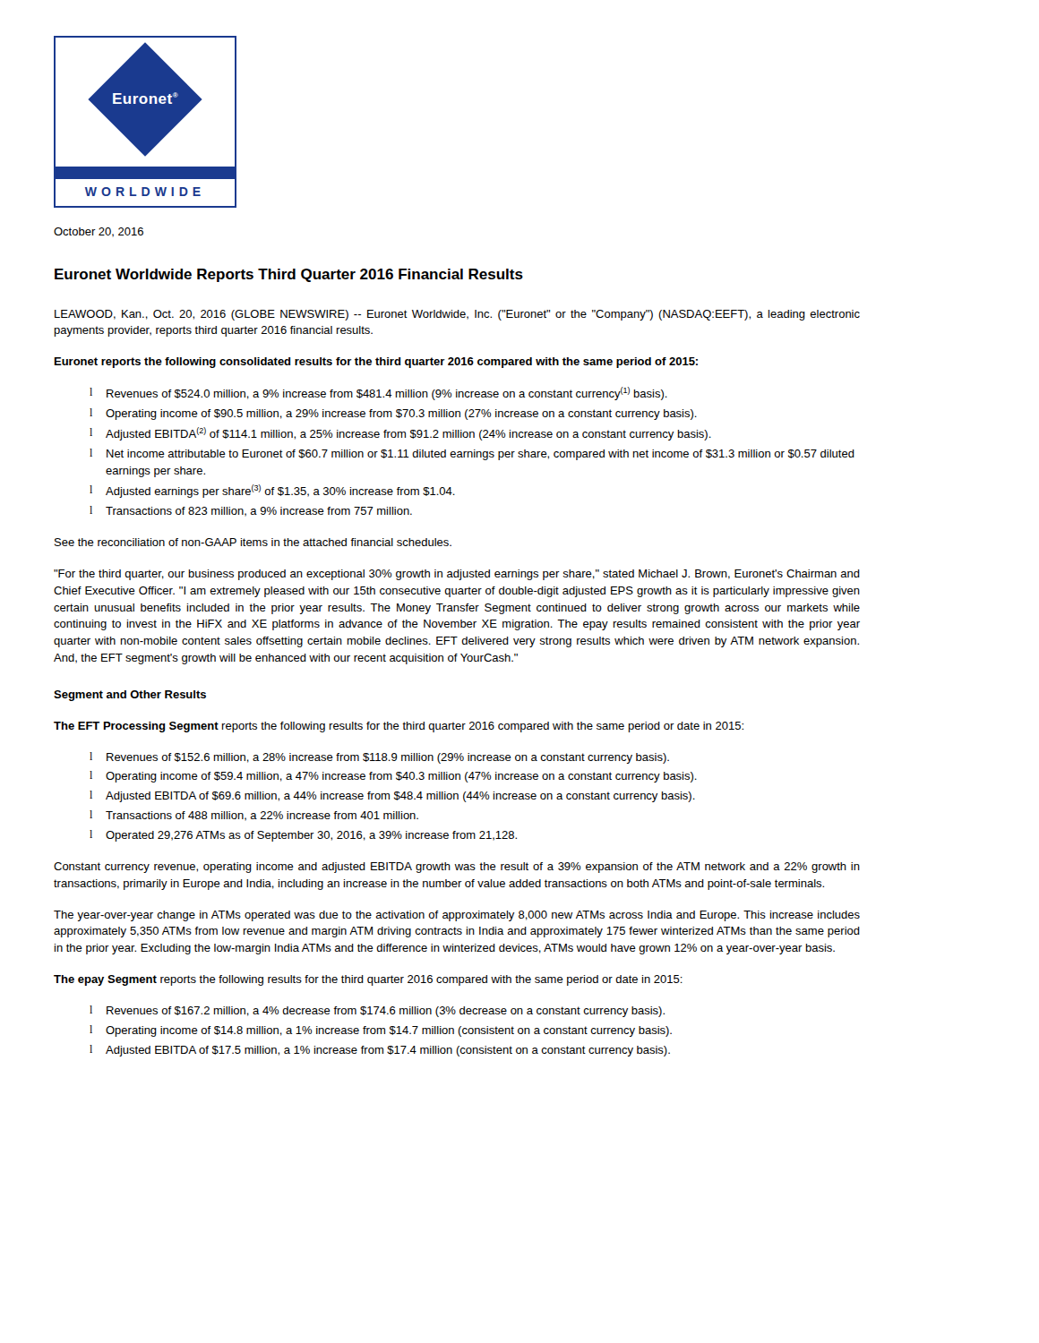Euronet®
WORLDWIDE
October 20, 2016
Euronet Worldwide Reports Third Quarter 2016 Financial Results
LEAWOOD, Kan., Oct. 20, 2016 (GLOBE NEWSWIRE) -- Euronet Worldwide, Inc. ("Euronet" or the "Company") (NASDAQ:EEFT), a leading electronic payments provider, reports third quarter 2016 financial results.
Euronet reports the following consolidated results for the third quarter 2016 compared with the same period of 2015:
Revenues of $524.0 million, a 9% increase from $481.4 million (9% increase on a constant currency(1) basis).
Operating income of $90.5 million, a 29% increase from $70.3 million (27% increase on a constant currency basis).
Adjusted EBITDA(2) of $114.1 million, a 25% increase from $91.2 million (24% increase on a constant currency basis).
Net income attributable to Euronet of $60.7 million or $1.11 diluted earnings per share, compared with net income of $31.3 million or $0.57 diluted earnings per share.
Adjusted earnings per share(3) of $1.35, a 30% increase from $1.04.
Transactions of 823 million, a 9% increase from 757 million.
See the reconciliation of non-GAAP items in the attached financial schedules.
"For the third quarter, our business produced an exceptional 30% growth in adjusted earnings per share," stated Michael J. Brown, Euronet's Chairman and Chief Executive Officer. "I am extremely pleased with our 15th consecutive quarter of double-digit adjusted EPS growth as it is particularly impressive given certain unusual benefits included in the prior year results. The Money Transfer Segment continued to deliver strong growth across our markets while continuing to invest in the HiFX and XE platforms in advance of the November XE migration. The epay results remained consistent with the prior year quarter with non-mobile content sales offsetting certain mobile declines. EFT delivered very strong results which were driven by ATM network expansion. And, the EFT segment's growth will be enhanced with our recent acquisition of YourCash."
Segment and Other Results
The EFT Processing Segment reports the following results for the third quarter 2016 compared with the same period or date in 2015:
Revenues of $152.6 million, a 28% increase from $118.9 million (29% increase on a constant currency basis).
Operating income of $59.4 million, a 47% increase from $40.3 million (47% increase on a constant currency basis).
Adjusted EBITDA of $69.6 million, a 44% increase from $48.4 million (44% increase on a constant currency basis).
Transactions of 488 million, a 22% increase from 401 million.
Operated 29,276 ATMs as of September 30, 2016, a 39% increase from 21,128.
Constant currency revenue, operating income and adjusted EBITDA growth was the result of a 39% expansion of the ATM network and a 22% growth in transactions, primarily in Europe and India, including an increase in the number of value added transactions on both ATMs and point-of-sale terminals.
The year-over-year change in ATMs operated was due to the activation of approximately 8,000 new ATMs across India and Europe. This increase includes approximately 5,350 ATMs from low revenue and margin ATM driving contracts in India and approximately 175 fewer winterized ATMs than the same period in the prior year. Excluding the low-margin India ATMs and the difference in winterized devices, ATMs would have grown 12% on a year-over-year basis.
The epay Segment reports the following results for the third quarter 2016 compared with the same period or date in 2015:
Revenues of $167.2 million, a 4% decrease from $174.6 million (3% decrease on a constant currency basis).
Operating income of $14.8 million, a 1% increase from $14.7 million (consistent on a constant currency basis).
Adjusted EBITDA of $17.5 million, a 1% increase from $17.4 million (consistent on a constant currency basis).